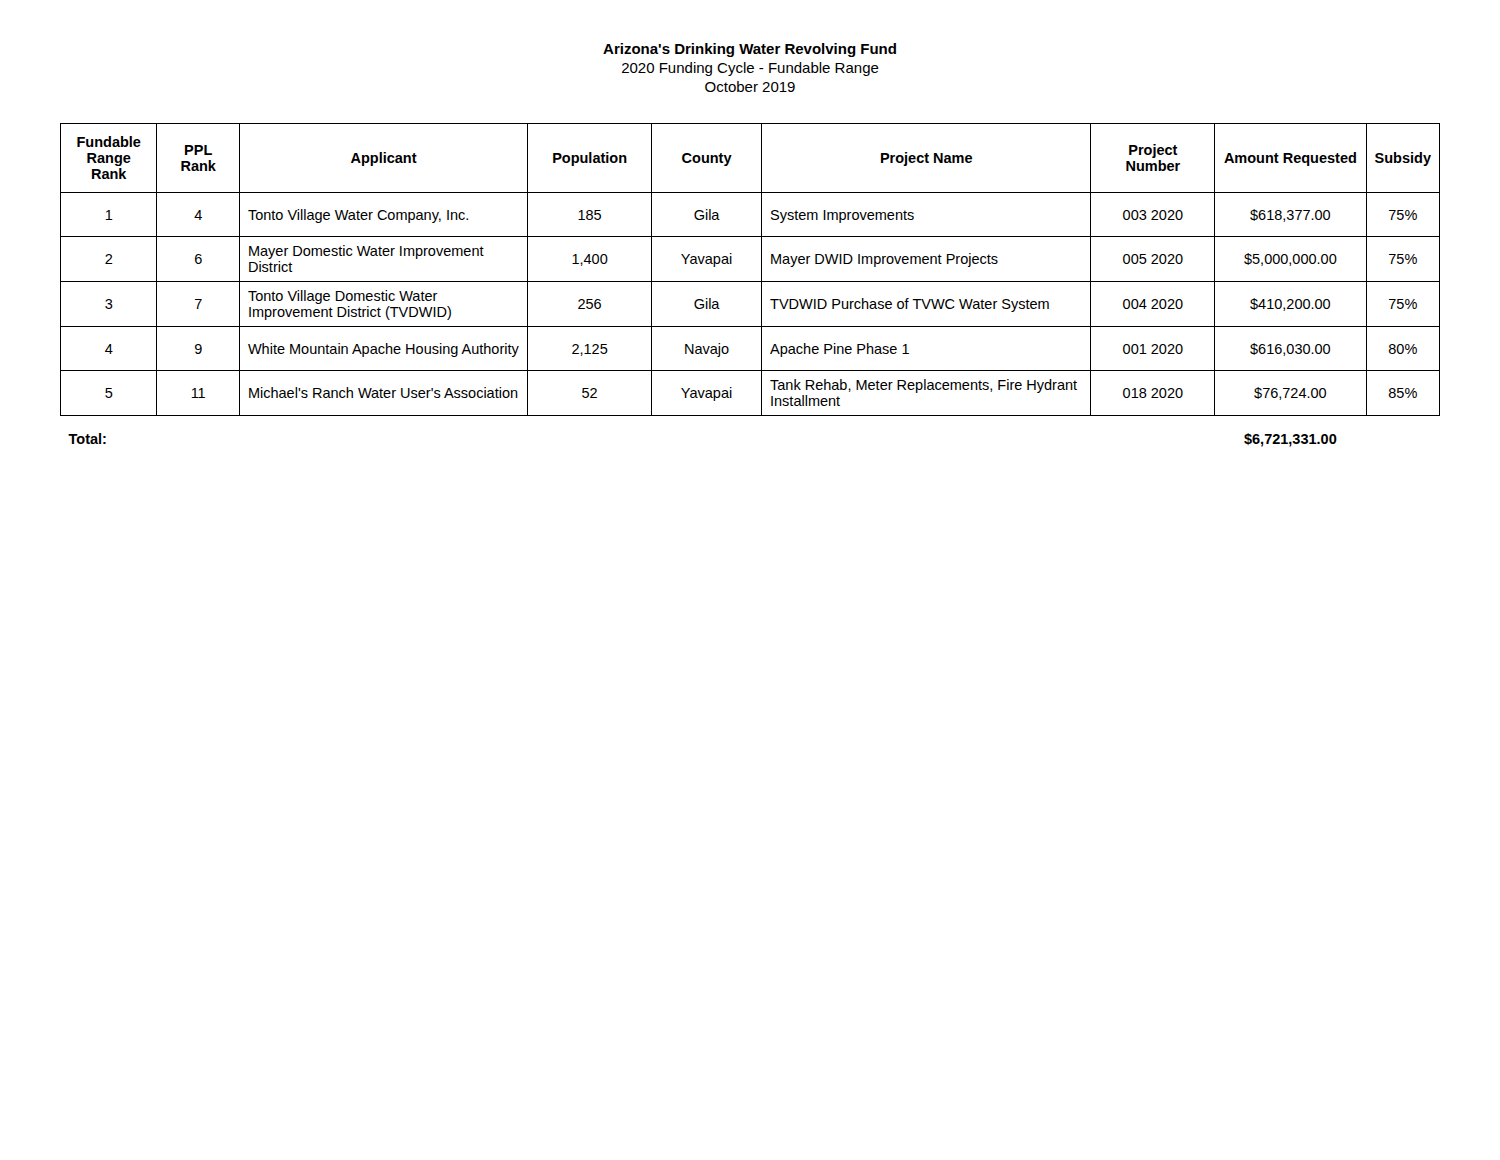Arizona's Drinking Water Revolving Fund
2020 Funding Cycle - Fundable Range
October 2019
| Fundable Range Rank | PPL Rank | Applicant | Population | County | Project Name | Project Number | Amount Requested | Subsidy |
| --- | --- | --- | --- | --- | --- | --- | --- | --- |
| 1 | 4 | Tonto Village Water Company, Inc. | 185 | Gila | System Improvements | 003 2020 | $618,377.00 | 75% |
| 2 | 6 | Mayer Domestic Water Improvement District | 1,400 | Yavapai | Mayer DWID Improvement Projects | 005 2020 | $5,000,000.00 | 75% |
| 3 | 7 | Tonto Village Domestic Water Improvement District (TVDWID) | 256 | Gila | TVDWID Purchase of TVWC Water System | 004 2020 | $410,200.00 | 75% |
| 4 | 9 | White Mountain Apache Housing Authority | 2,125 | Navajo | Apache Pine Phase 1 | 001 2020 | $616,030.00 | 80% |
| 5 | 11 | Michael's Ranch Water User's Association | 52 | Yavapai | Tank Rehab, Meter Replacements, Fire Hydrant Installment | 018 2020 | $76,724.00 | 85% |
| Total: | $6,721,331.00 | |